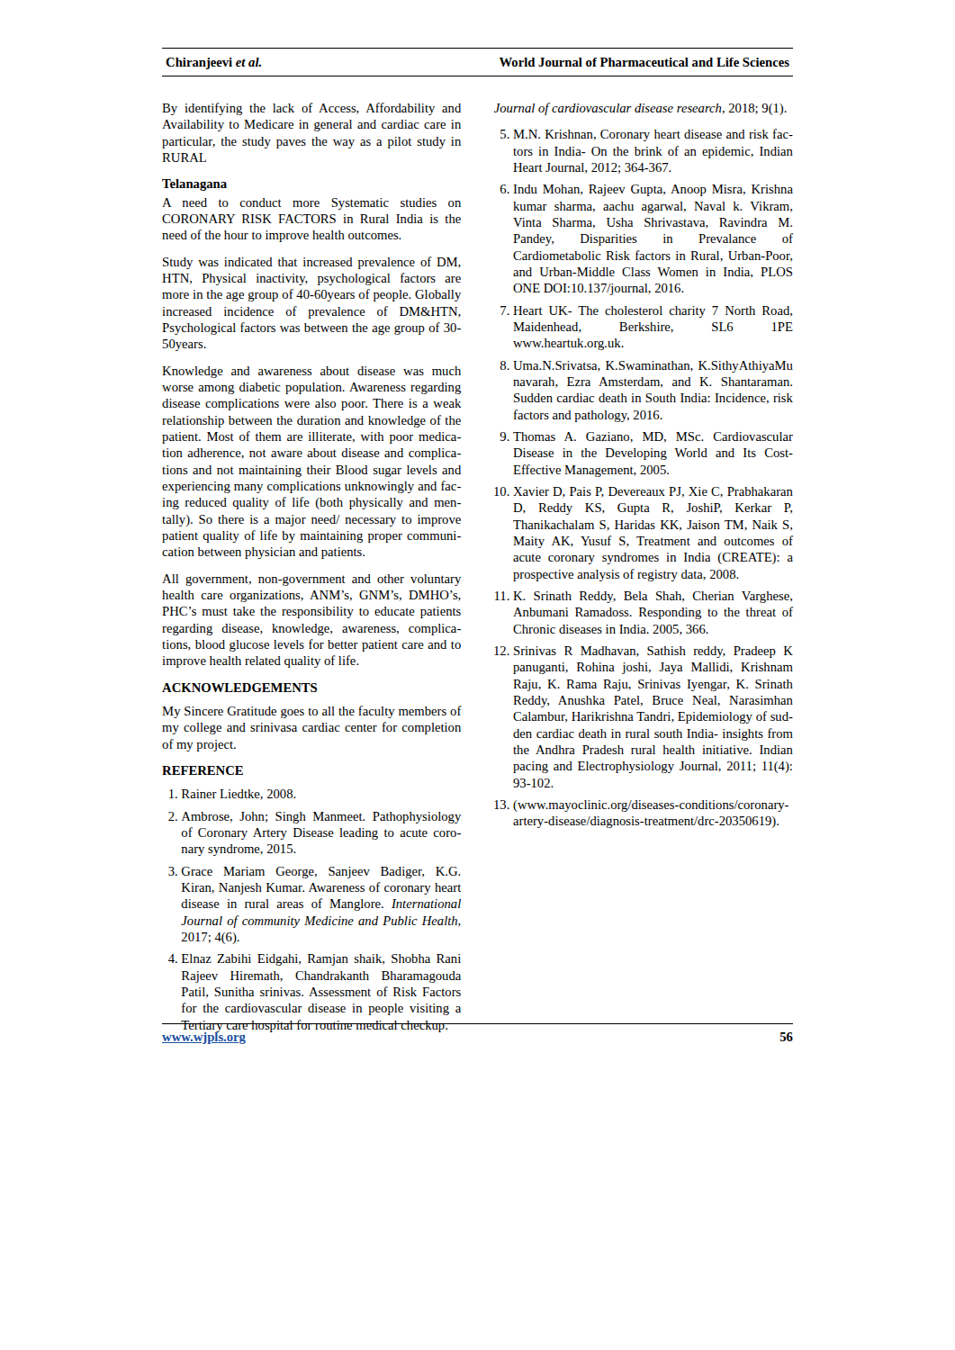Chiranjeevi et al.
World Journal of Pharmaceutical and Life Sciences
By identifying the lack of Access, Affordability and Availability to Medicare in general and cardiac care in particular, the study paves the way as a pilot study in RURAL
Telanagana
A need to conduct more Systematic studies on CORONARY RISK FACTORS in Rural India is the need of the hour to improve health outcomes.
Study was indicated that increased prevalence of DM, HTN, Physical inactivity, psychological factors are more in the age group of 40-60years of people. Globally increased incidence of prevalence of DM&HTN, Psychological factors was between the age group of 30-50years.
Knowledge and awareness about disease was much worse among diabetic population. Awareness regarding disease complications were also poor. There is a weak relationship between the duration and knowledge of the patient. Most of them are illiterate, with poor medication adherence, not aware about disease and complications and not maintaining their Blood sugar levels and experiencing many complications unknowingly and facing reduced quality of life (both physically and mentally). So there is a major need/ necessary to improve patient quality of life by maintaining proper communication between physician and patients.
All government, non-government and other voluntary health care organizations, ANM’s, GNM’s, DMHO’s, PHC’s must take the responsibility to educate patients regarding disease, knowledge, awareness, complications, blood glucose levels for better patient care and to improve health related quality of life.
Acknowledgements
My Sincere Gratitude goes to all the faculty members of my college and srinivasa cardiac center for completion of my project.
Reference
Rainer Liedtke, 2008.
Ambrose, John; Singh Manmeet. Pathophysiology of Coronary Artery Disease leading to acute coronary syndrome, 2015.
Grace Mariam George, Sanjeev Badiger, K.G. Kiran, Nanjesh Kumar. Awareness of coronary heart disease in rural areas of Manglore. International Journal of community Medicine and Public Health, 2017; 4(6).
Elnaz Zabihi Eidgahi, Ramjan shaik, Shobha Rani Rajeev Hiremath, Chandrakanth Bharamagouda Patil, Sunitha srinivas. Assessment of Risk Factors for the cardiovascular disease in people visiting a Tertiary care hospital for routine medical checkup.
Journal of cardiovascular disease research, 2018; 9(1).
M.N. Krishnan, Coronary heart disease and risk factors in India- On the brink of an epidemic, Indian Heart Journal, 2012; 364-367.
Indu Mohan, Rajeev Gupta, Anoop Misra, Krishna kumar sharma, aachu agarwal, Naval k. Vikram, Vinta Sharma, Usha Shrivastava, Ravindra M. Pandey, Disparities in Prevalance of Cardiometabolic Risk factors in Rural, Urban-Poor, and Urban-Middle Class Women in India, PLOS ONE DOI:10.137/journal, 2016.
Heart UK- The cholesterol charity 7 North Road, Maidenhead, Berkshire, SL6 1PE www.heartuk.org.uk.
Uma.N.Srivatsa, K.Swaminathan, K.SithyAthiyaMu navarah, Ezra Amsterdam, and K. Shantaraman. Sudden cardiac death in South India: Incidence, risk factors and pathology, 2016.
Thomas A. Gaziano, MD, MSc. Cardiovascular Disease in the Developing World and Its Cost-Effective Management, 2005.
Xavier D, Pais P, Devereaux PJ, Xie C, Prabhakaran D, Reddy KS, Gupta R, JoshiP, Kerkar P, Thanikachalam S, Haridas KK, Jaison TM, Naik S, Maity AK, Yusuf S, Treatment and outcomes of acute coronary syndromes in India (CREATE): a prospective analysis of registry data, 2008.
K. Srinath Reddy, Bela Shah, Cherian Varghese, Anbumani Ramadoss. Responding to the threat of Chronic diseases in India. 2005, 366.
Srinivas R Madhavan, Sathish reddy, Pradeep K panuganti, Rohina joshi, Jaya Mallidi, Krishnam Raju, K. Rama Raju, Srinivas Iyengar, K. Srinath Reddy, Anushka Patel, Bruce Neal, Narasimhan Calambur, Harikrishna Tandri, Epidemiology of sudden cardiac death in rural south India- insights from the Andhra Pradesh rural health initiative. Indian pacing and Electrophysiology Journal, 2011; 11(4): 93-102.
(www.mayoclinic.org/diseases-conditions/coronary-artery-disease/diagnosis-treatment/drc-20350619).
www.wjpls.org
56